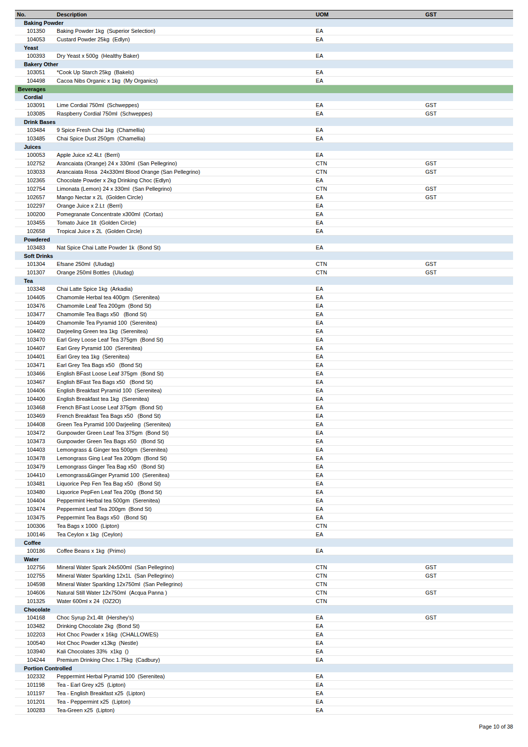| No. | Description | UOM | GST |
| --- | --- | --- | --- |
| Baking Powder |
| 101350 | Baking Powder 1kg (Superior Selection) | EA | |
| 104053 | Custard Powder 25kg (Edlyn) | EA | |
| Yeast |
| 100393 | Dry Yeast x 500g (Healthy Baker) | EA | |
| Bakery Other |
| 103051 | *Cook Up Starch 25kg (Bakels) | EA | |
| 104498 | Cacoa Nibs Organic x 1kg (My Organics) | EA | |
| Beverages |
| Cordial |
| 103091 | Lime Cordial 750ml (Schweppes) | EA | GST |
| 103085 | Raspberry Cordial 750ml (Schweppes) | EA | GST |
| Drink Bases |
| 103484 | 9 Spice Fresh Chai 1kg (Chamellia) | EA | |
| 103485 | Chai Spice Dust 250gm (Chamellia) | EA | |
| Juices |
| 100053 | Apple Juice x2.4Lt (Berri) | EA | |
| 102752 | Arancaiata (Orange) 24 x 330ml (San Pellegrino) | CTN | GST |
| 103033 | Arancaiata Rosa 24x330ml Blood Orange (San Pellegrino) | CTN | GST |
| 102365 | Chocolate Powder x 2kg Drinking Choc (Edlyn) | EA | |
| 102754 | Limonata (Lemon) 24 x 330ml (San Pellegrino) | CTN | GST |
| 102657 | Mango Nectar x 2L (Golden Circle) | EA | GST |
| 102297 | Orange Juice x 2.Lt (Berri) | EA | |
| 100200 | Pomegranate Concentrate x300ml (Cortas) | EA | |
| 103455 | Tomato Juice 1lt (Golden Circle) | EA | |
| 102658 | Tropical Juice x 2L (Golden Circle) | EA | |
| Powdered |
| 103483 | Nat Spice Chai Latte Powder 1k (Bond St) | EA | |
| Soft Drinks |
| 101304 | Efsane 250ml (Uludag) | CTN | GST |
| 101307 | Orange 250ml Bottles (Uludag) | CTN | GST |
| Tea |
| 103348 | Chai Latte Spice 1kg (Arkadia) | EA | |
| 104405 | Chamomile Herbal tea 400gm (Serenitea) | EA | |
| 103476 | Chamomile Leaf Tea 200gm (Bond St) | EA | |
| 103477 | Chamomile Tea Bags x50 (Bond St) | EA | |
| 104409 | Chamomile Tea Pyramid 100 (Serenitea) | EA | |
| 104402 | Darjeeling Green tea 1kg (Serenitea) | EA | |
| 103470 | Earl Grey Loose Leaf Tea 375gm (Bond St) | EA | |
| 104407 | Earl Grey Pyramid 100 (Serenitea) | EA | |
| 104401 | Earl Grey tea 1kg (Serenitea) | EA | |
| 103471 | Earl Grey Tea Bags x50 (Bond St) | EA | |
| 103466 | English BFast Loose Leaf 375gm (Bond St) | EA | |
| 103467 | English BFast Tea Bags x50 (Bond St) | EA | |
| 104406 | English Breakfast Pyramid 100 (Serenitea) | EA | |
| 104400 | English Breakfast tea 1kg (Serenitea) | EA | |
| 103468 | French BFast Loose Leaf 375gm (Bond St) | EA | |
| 103469 | French Breakfast Tea Bags x50 (Bond St) | EA | |
| 104408 | Green Tea Pyramid 100 Darjeeling (Serenitea) | EA | |
| 103472 | Gunpowder Green Leaf Tea 375gm (Bond St) | EA | |
| 103473 | Gunpowder Green Tea Bags x50 (Bond St) | EA | |
| 104403 | Lemongrass & Ginger tea 500gm (Serenitea) | EA | |
| 103478 | Lemongrass Ging Leaf Tea 200gm (Bond St) | EA | |
| 103479 | Lemongrass Ginger Tea Bag x50 (Bond St) | EA | |
| 104410 | Lemongrass&Ginger Pyramid 100 (Serenitea) | EA | |
| 103481 | Liquorice Pep Fen Tea Bag x50 (Bond St) | EA | |
| 103480 | Liquorice PepFen Leaf Tea 200g (Bond St) | EA | |
| 104404 | Peppermint Herbal tea 500gm (Serenitea) | EA | |
| 103474 | Peppermint Leaf Tea 200gm (Bond St) | EA | |
| 103475 | Peppermint Tea Bags x50 (Bond St) | EA | |
| 100306 | Tea Bags x 1000 (Lipton) | CTN | |
| 100146 | Tea Ceylon x 1kg (Ceylon) | EA | |
| Coffee |
| 100186 | Coffee Beans x 1kg (Primo) | EA | |
| Water |
| 102756 | Mineral Water Spark 24x500ml (San Pellegrino) | CTN | GST |
| 102755 | Mineral Water Sparkling 12x1L (San Pellegrino) | CTN | GST |
| 104598 | Mineral Water Sparkling 12x750ml (San Pellegrino) | CTN | |
| 104606 | Natural Still Water 12x750ml (Acqua Panna ) | CTN | GST |
| 101325 | Water 600ml x 24 (OZ2O) | CTN | |
| Chocolate |
| 104168 | Choc Syrup 2x1.4lt (Hershey's) | EA | GST |
| 103482 | Drinking Chocolate 2kg (Bond St) | EA | |
| 102203 | Hot Choc Powder x 16kg (CHALLOWES) | EA | |
| 100540 | Hot Choc Powder x13kg (Nestle) | EA | |
| 103940 | Kali Chocolates 33% x1kg () | EA | |
| 104244 | Premium Drinking Choc 1.75kg (Cadbury) | EA | |
| Portion Controlled |
| 102332 | Peppermint Herbal Pyramid 100 (Serenitea) | EA | |
| 101198 | Tea - Earl Grey x25 (Lipton) | EA | |
| 101197 | Tea - English Breakfast x25 (Lipton) | EA | |
| 101201 | Tea - Peppermint x25 (Lipton) | EA | |
| 100283 | Tea-Green x25 (Lipton) | EA | |
Page 10 of 38